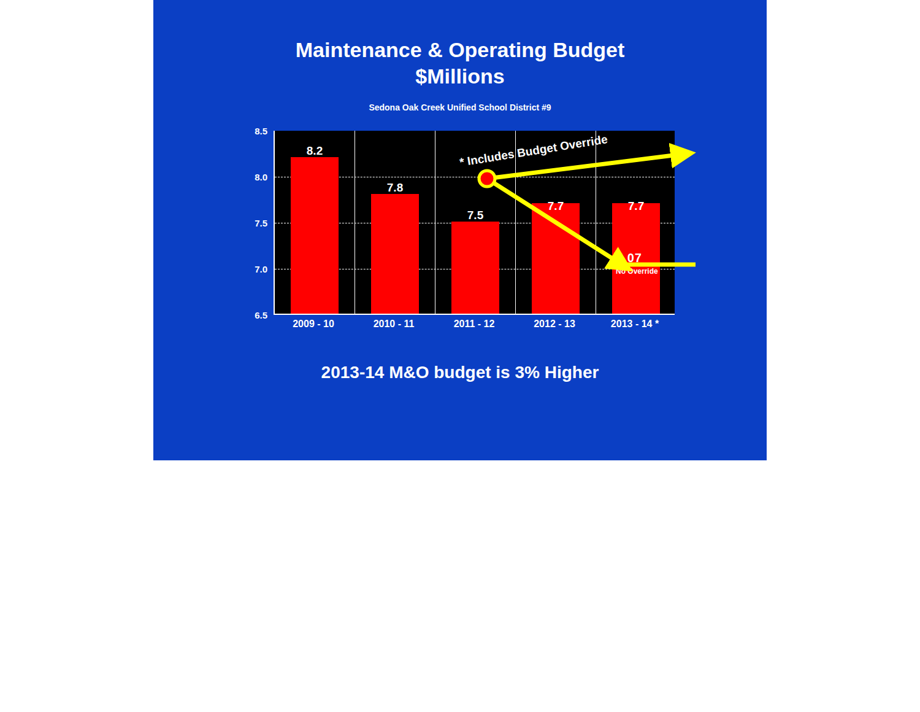Maintenance & Operating Budget
$Millions
Sedona Oak Creek Unified School District #9
8.5 8.0 7.5 7.0 6.5
8.2
7.8
7.5
7.7
7.7
7.07
No Override
* Includes Budget Override
2009 - 10 2010 - 11 2011 - 12 2012 - 13 2013 - 14 *
2013-14 M&O budget is 3% Higher